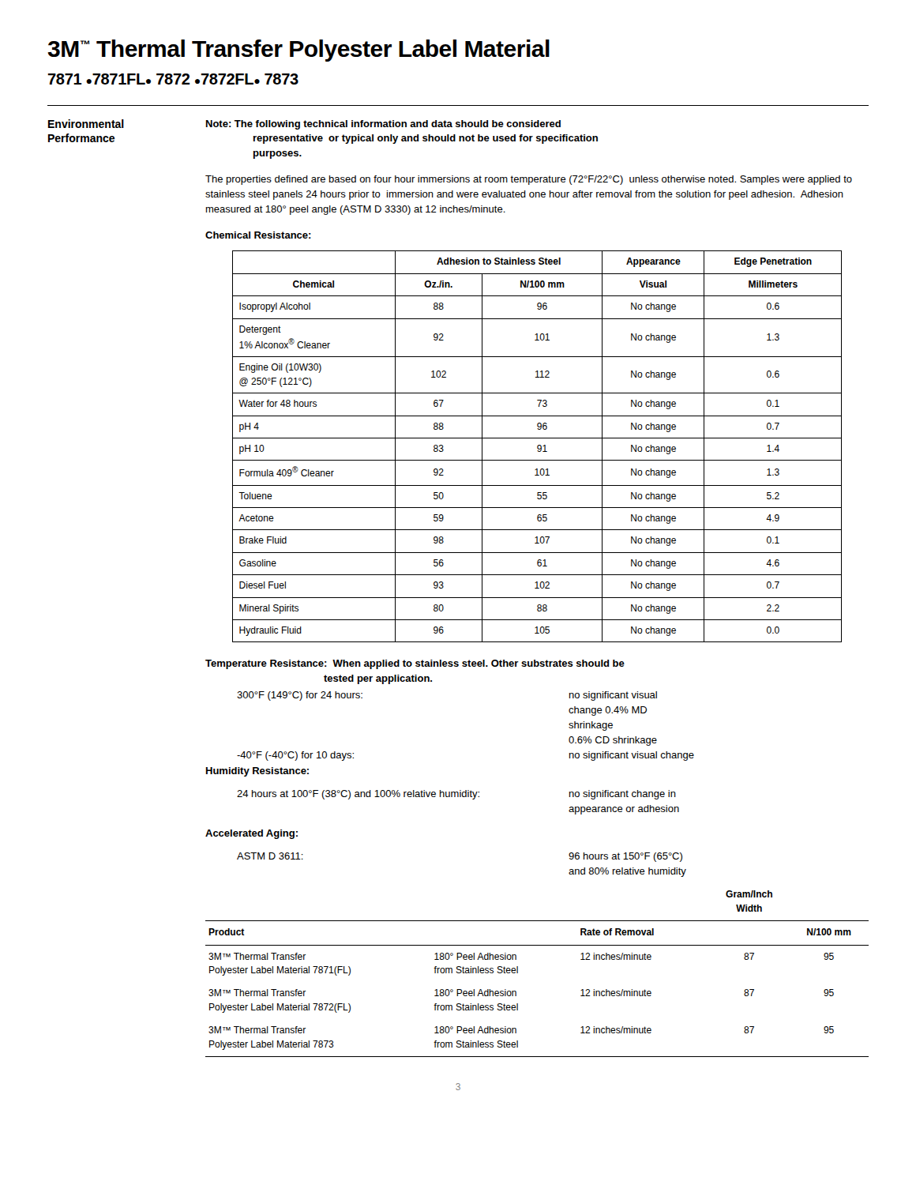3M™ Thermal Transfer Polyester Label Material
7871 ●7871FL● 7872 ●7872FL● 7873
Environmental
Performance
Note: The following technical information and data should be considered representative or typical only and should not be used for specification purposes.
The properties defined are based on four hour immersions at room temperature (72°F/22°C) unless otherwise noted. Samples were applied to stainless steel panels 24 hours prior to immersion and were evaluated one hour after removal from the solution for peel adhesion. Adhesion measured at 180° peel angle (ASTM D 3330) at 12 inches/minute.
Chemical Resistance:
| | Adhesion to Stainless Steel | Appearance | Edge Penetration |
| --- | --- | --- | --- |
| Chemical | Oz./in. | N/100 mm | Visual | Millimeters |
| Isopropyl Alcohol | 88 | 96 | No change | 0.6 |
| Detergent 1% Alconox ® Cleaner | 92 | 101 | No change | 1.3 |
| Engine Oil (10W30) @ 250°F (121°C) | 102 | 112 | No change | 0.6 |
| Water for 48 hours | 67 | 73 | No change | 0.1 |
| pH 4 | 88 | 96 | No change | 0.7 |
| pH 10 | 83 | 91 | No change | 1.4 |
| Formula 409 ® Cleaner | 92 | 101 | No change | 1.3 |
| Toluene | 50 | 55 | No change | 5.2 |
| Acetone | 59 | 65 | No change | 4.9 |
| Brake Fluid | 98 | 107 | No change | 0.1 |
| Gasoline | 56 | 61 | No change | 4.6 |
| Diesel Fuel | 93 | 102 | No change | 0.7 |
| Mineral Spirits | 80 | 88 | No change | 2.2 |
| Hydraulic Fluid | 96 | 105 | No change | 0.0 |
Temperature Resistance: When applied to stainless steel. Other substrates should be tested per application.
300°F (149°C) for 24 hours:
no significant visual
change 0.4% MD
shrinkage
0.6% CD shrinkage
-40°F (-40°C) for 10 days:
no significant visual change
Humidity Resistance:
24 hours at 100°F (38°C) and 100% relative humidity:
no significant change in
appearance or adhesion
Accelerated Aging:
ASTM D 3611:
96 hours at 150°F (65°C)
and 80% relative humidity
| | | | Gram/Inch Width | |
| --- | --- | --- | --- | --- |
| Product | | Rate of Removal | | N/100 mm |
| 3M™ Thermal Transfer Polyester Label Material 7871(FL) | 180° Peel Adhesion from Stainless Steel | 12 inches/minute | 87 | 95 |
| 3M™ Thermal Transfer Polyester Label Material 7872(FL) | 180° Peel Adhesion from Stainless Steel | 12 inches/minute | 87 | 95 |
| 3M™ Thermal Transfer Polyester Label Material 7873 | 180° Peel Adhesion from Stainless Steel | 12 inches/minute | 87 | 95 |
3